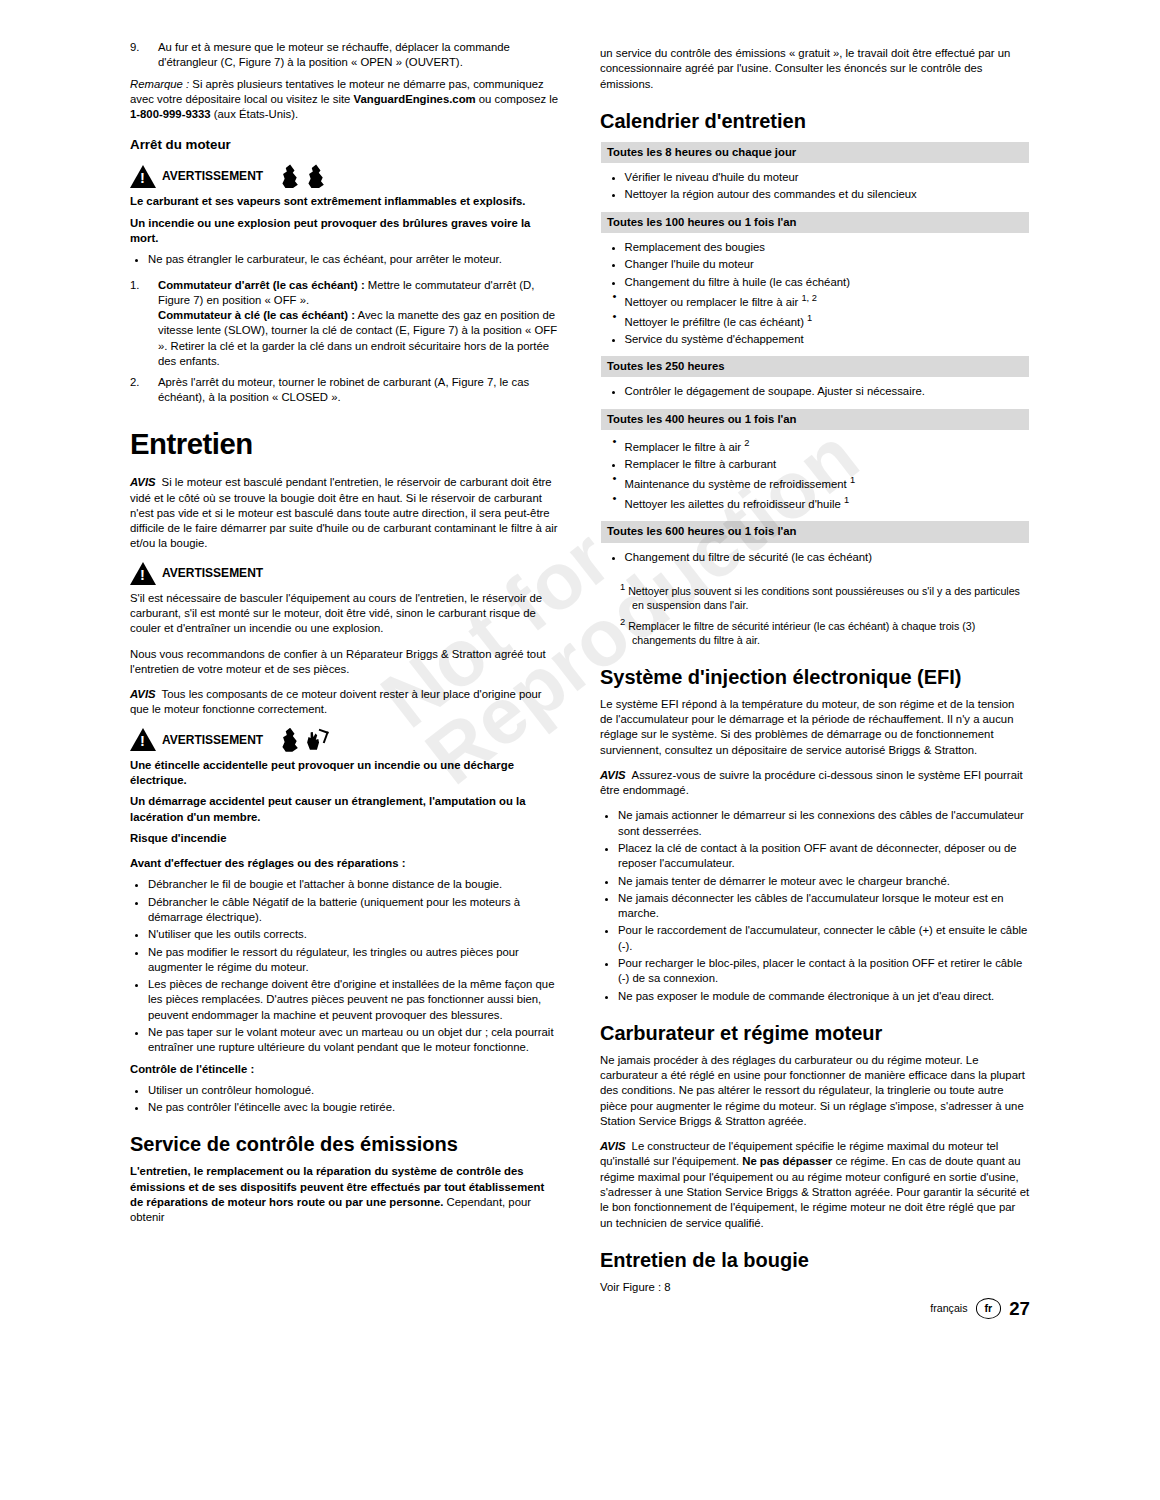Not for
Reproduction
9.
Au fur et à mesure que le moteur se réchauffe, déplacer la commande d'étrangleur (C, Figure 7) à la position « OPEN » (OUVERT).
Remarque : Si après plusieurs tentatives le moteur ne démarre pas, communiquez avec votre dépositaire local ou visitez le site VanguardEngines.com ou composez le 1-800-999-9333 (aux États-Unis).
Arrêt du moteur
AVERTISSEMENT
Le carburant et ses vapeurs sont extrêmement inflammables et explosifs.
Un incendie ou une explosion peut provoquer des brûlures graves voire la mort.
Ne pas étrangler le carburateur, le cas échéant, pour arrêter le moteur.
1.
Commutateur d'arrêt (le cas échéant) : Mettre le commutateur d'arrêt (D, Figure 7) en position « OFF ».
Commutateur à clé (le cas échéant) : Avec la manette des gaz en position de vitesse lente (SLOW), tourner la clé de contact (E, Figure 7) à la position « OFF ». Retirer la clé et la garder la clé dans un endroit sécuritaire hors de la portée des enfants.
2.
Après l'arrêt du moteur, tourner le robinet de carburant (A, Figure 7, le cas échéant), à la position « CLOSED ».
Entretien
AVISSi le moteur est basculé pendant l'entretien, le réservoir de carburant doit être vidé et le côté où se trouve la bougie doit être en haut. Si le réservoir de carburant n'est pas vide et si le moteur est basculé dans toute autre direction, il sera peut-être difficile de le faire démarrer par suite d'huile ou de carburant contaminant le filtre à air et/ou la bougie.
AVERTISSEMENT
S'il est nécessaire de basculer l'équipement au cours de l'entretien, le réservoir de carburant, s'il est monté sur le moteur, doit être vidé, sinon le carburant risque de couler et d'entraîner un incendie ou une explosion.
Nous vous recommandons de confier à un Réparateur Briggs & Stratton agréé tout l'entretien de votre moteur et de ses pièces.
AVISTous les composants de ce moteur doivent rester à leur place d'origine pour que le moteur fonctionne correctement.
AVERTISSEMENT
Une étincelle accidentelle peut provoquer un incendie ou une décharge électrique.
Un démarrage accidentel peut causer un étranglement, l'amputation ou la lacération d'un membre.
Risque d'incendie
Avant d'effectuer des réglages ou des réparations :
Débrancher le fil de bougie et l'attacher à bonne distance de la bougie.
Débrancher le câble Négatif de la batterie (uniquement pour les moteurs à démarrage électrique).
N'utiliser que les outils corrects.
Ne pas modifier le ressort du régulateur, les tringles ou autres pièces pour augmenter le régime du moteur.
Les pièces de rechange doivent être d'origine et installées de la même façon que les pièces remplacées. D'autres pièces peuvent ne pas fonctionner aussi bien, peuvent endommager la machine et peuvent provoquer des blessures.
Ne pas taper sur le volant moteur avec un marteau ou un objet dur ; cela pourrait entraîner une rupture ultérieure du volant pendant que le moteur fonctionne.
Contrôle de l'étincelle :
Utiliser un contrôleur homologué.
Ne pas contrôler l'étincelle avec la bougie retirée.
Service de contrôle des émissions
L'entretien, le remplacement ou la réparation du système de contrôle des émissions et de ses dispositifs peuvent être effectués par tout établissement de réparations de moteur hors route ou par une personne. Cependant, pour obtenir
un service du contrôle des émissions « gratuit », le travail doit être effectué par un concessionnaire agréé par l'usine. Consulter les énoncés sur le contrôle des émissions.
Calendrier d'entretien
| Toutes les 8 heures ou chaque jour |
| Vérifier le niveau d'huile du moteur Nettoyer la région autour des commandes et du silencieux |
| Toutes les 100 heures ou 1 fois l'an |
| Remplacement des bougies Changer l'huile du moteur Changement du filtre à huile (le cas échéant) Nettoyer ou remplacer le filtre à air 1, 2 Nettoyer le préfiltre (le cas échéant) 1 Service du système d'échappement |
| Toutes les 250 heures |
| Contrôler le dégagement de soupape. Ajuster si nécessaire. |
| Toutes les 400 heures ou 1 fois l'an |
| Remplacer le filtre à air 2 Remplacer le filtre à carburant Maintenance du système de refroidissement 1 Nettoyer les ailettes du refroidisseur d'huile 1 |
| Toutes les 600 heures ou 1 fois l'an |
| Changement du filtre de sécurité (le cas échéant) |
1 Nettoyer plus souvent si les conditions sont poussiéreuses ou s'il y a des particules en suspension dans l'air.
2 Remplacer le filtre de sécurité intérieur (le cas échéant) à chaque trois (3) changements du filtre à air.
Système d'injection électronique (EFI)
Le système EFI répond à la température du moteur, de son régime et de la tension de l'accumulateur pour le démarrage et la période de réchauffement. Il n'y a aucun réglage sur le système. Si des problèmes de démarrage ou de fonctionnement surviennent, consultez un dépositaire de service autorisé Briggs & Stratton.
AVISAssurez-vous de suivre la procédure ci-dessous sinon le système EFI pourrait être endommagé.
Ne jamais actionner le démarreur si les connexions des câbles de l'accumulateur sont desserrées.
Placez la clé de contact à la position OFF avant de déconnecter, déposer ou de reposer l'accumulateur.
Ne jamais tenter de démarrer le moteur avec le chargeur branché.
Ne jamais déconnecter les câbles de l'accumulateur lorsque le moteur est en marche.
Pour le raccordement de l'accumulateur, connecter le câble (+) et ensuite le câble (-).
Pour recharger le bloc-piles, placer le contact à la position OFF et retirer le câble (-) de sa connexion.
Ne pas exposer le module de commande électronique à un jet d'eau direct.
Carburateur et régime moteur
Ne jamais procéder à des réglages du carburateur ou du régime moteur. Le carburateur a été réglé en usine pour fonctionner de manière efficace dans la plupart des conditions. Ne pas altérer le ressort du régulateur, la tringlerie ou toute autre pièce pour augmenter le régime du moteur. Si un réglage s'impose, s'adresser à une Station Service Briggs & Stratton agréée.
AVISLe constructeur de l'équipement spécifie le régime maximal du moteur tel qu'installé sur l'équipement. Ne pas dépasser ce régime. En cas de doute quant au régime maximal pour l'équipement ou au régime moteur configuré en sortie d'usine, s'adresser à une Station Service Briggs & Stratton agréée. Pour garantir la sécurité et le bon fonctionnement de l'équipement, le régime moteur ne doit être réglé que par un technicien de service qualifié.
Entretien de la bougie
Voir Figure : 8
français fr 27